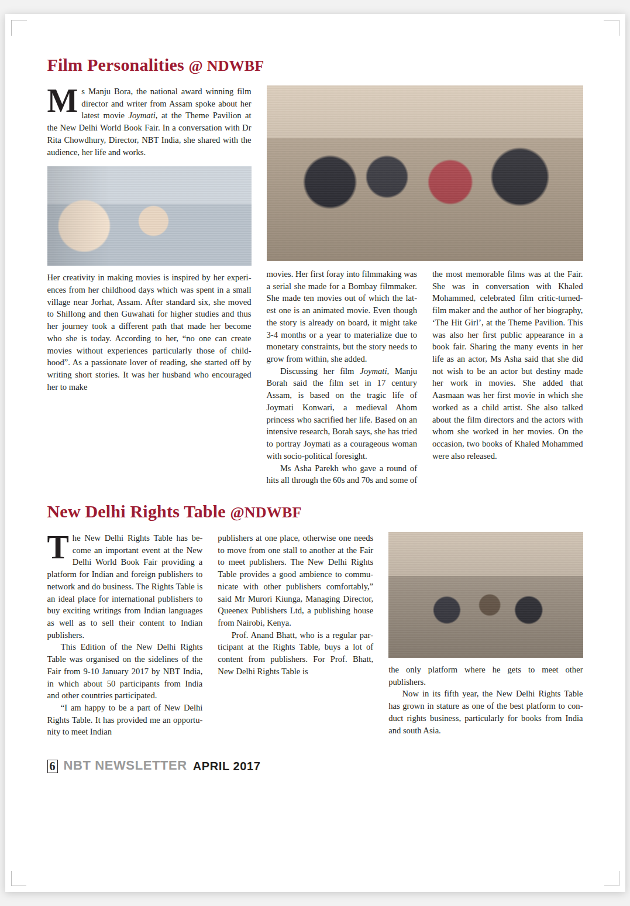Film Personalities @ NDWBF
Ms Manju Bora, the national award winning film director and writer from Assam spoke about her latest movie Joymati, at the Theme Pavilion at the New Delhi World Book Fair. In a conversation with Dr Rita Chowdhury, Director, NBT India, she shared with the audience, her life and works.
Her creativity in making movies is inspired by her experiences from her childhood days which was spent in a small village near Jorhat, Assam. After standard six, she moved to Shillong and then Guwahati for higher studies and thus her journey took a different path that made her become who she is today. According to her, “no one can create movies without experiences particularly those of childhood”. As a passionate lover of reading, she started off by writing short stories. It was her husband who encouraged her to make
movies. Her first foray into filmmaking was a serial she made for a Bombay filmmaker. She made ten movies out of which the latest one is an animated movie. Even though the story is already on board, it might take 3-4 months or a year to materialize due to monetary constraints, but the story needs to grow from within, she added.
Discussing her film Joymati, Manju Borah said the film set in 17 century Assam, is based on the tragic life of Joymati Konwari, a medieval Ahom princess who sacrified her life. Based on an intensive research, Borah says, she has tried to portray Joymati as a courageous woman with socio-political foresight.
Ms Asha Parekh who gave a round of hits all through the 60s and 70s and some of the most memorable films was at the Fair. She was in conversation with Khaled Mohammed, celebrated film critic-turned-film maker and the author of her biography, ‘The Hit Girl’, at the Theme Pavilion. This was also her first public appearance in a book fair. Sharing the many events in her life as an actor, Ms Asha said that she did not wish to be an actor but destiny made her work in movies. She added that Aasmaan was her first movie in which she worked as a child artist. She also talked about the film directors and the actors with whom she worked in her movies. On the occasion, two books of Khaled Mohammed were also released.
New Delhi Rights Table @NDWBF
The New Delhi Rights Table has become an important event at the New Delhi World Book Fair providing a platform for Indian and foreign publishers to network and do business. The Rights Table is an ideal place for international publishers to buy exciting writings from Indian languages as well as to sell their content to Indian publishers.
This Edition of the New Delhi Rights Table was organised on the sidelines of the Fair from 9-10 January 2017 by NBT India, in which about 50 participants from India and other countries participated.
“I am happy to be a part of New Delhi Rights Table. It has provided me an opportunity to meet Indian
publishers at one place, otherwise one needs to move from one stall to another at the Fair to meet publishers. The New Delhi Rights Table provides a good ambience to communicate with other publishers comfortably,” said Mr Murori Kiunga, Managing Director, Queenex Publishers Ltd, a publishing house from Nairobi, Kenya.
Prof. Anand Bhatt, who is a regular participant at the Rights Table, buys a lot of content from publishers. For Prof. Bhatt, New Delhi Rights Table is
the only platform where he gets to meet other publishers.
Now in its fifth year, the New Delhi Rights Table has grown in stature as one of the best platform to conduct rights business, particularly for books from India and south Asia.
6 NBT NEWSLETTER APRIL 2017